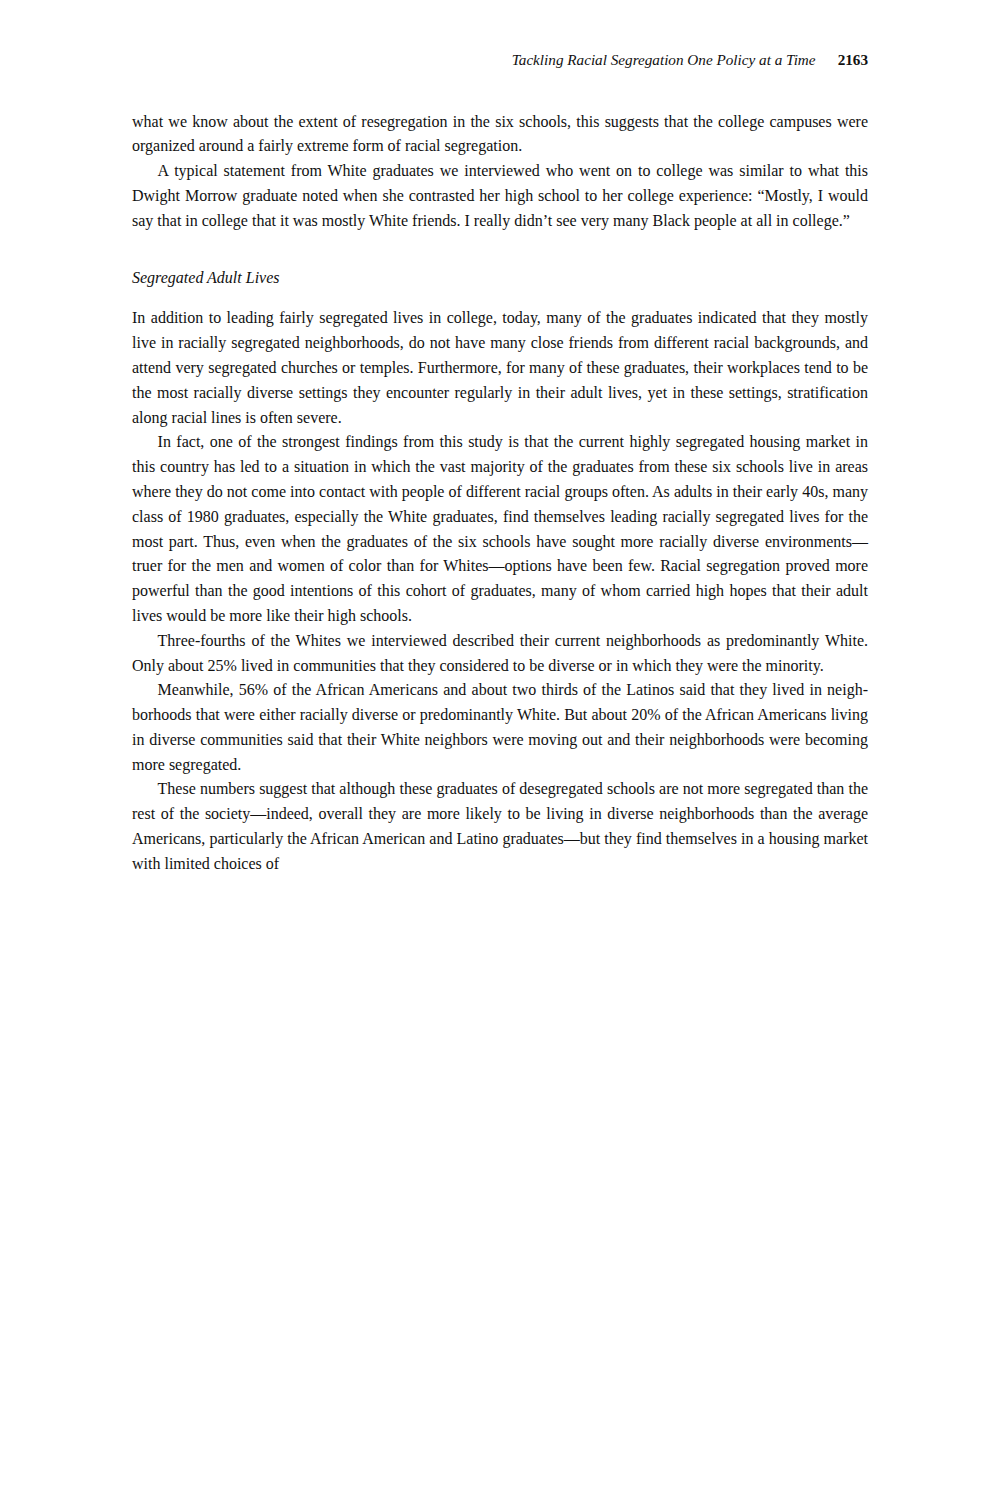Tackling Racial Segregation One Policy at a Time 2163
what we know about the extent of resegregation in the six schools, this suggests that the college campuses were organized around a fairly extreme form of racial segregation.
A typical statement from White graduates we interviewed who went on to college was similar to what this Dwight Morrow graduate noted when she contrasted her high school to her college experience: “Mostly, I would say that in college that it was mostly White friends. I really didn’t see very many Black people at all in college.”
Segregated Adult Lives
In addition to leading fairly segregated lives in college, today, many of the graduates indicated that they mostly live in racially segregated neighborhoods, do not have many close friends from different racial backgrounds, and attend very segregated churches or temples. Furthermore, for many of these graduates, their workplaces tend to be the most racially diverse settings they encounter regularly in their adult lives, yet in these settings, stratification along racial lines is often severe.
In fact, one of the strongest findings from this study is that the current highly segregated housing market in this country has led to a situation in which the vast majority of the graduates from these six schools live in areas where they do not come into contact with people of different racial groups often. As adults in their early 40s, many class of 1980 graduates, especially the White graduates, find themselves leading racially segregated lives for the most part. Thus, even when the graduates of the six schools have sought more racially diverse environments—truer for the men and women of color than for Whites—options have been few. Racial segregation proved more powerful than the good intentions of this cohort of graduates, many of whom carried high hopes that their adult lives would be more like their high schools.
Three-fourths of the Whites we interviewed described their current neighborhoods as predominantly White. Only about 25% lived in communities that they considered to be diverse or in which they were the minority.
Meanwhile, 56% of the African Americans and about two thirds of the Latinos said that they lived in neighborhoods that were either racially diverse or predominantly White. But about 20% of the African Americans living in diverse communities said that their White neighbors were moving out and their neighborhoods were becoming more segregated.
These numbers suggest that although these graduates of desegregated schools are not more segregated than the rest of the society—indeed, overall they are more likely to be living in diverse neighborhoods than the average Americans, particularly the African American and Latino graduates—but they find themselves in a housing market with limited choices of